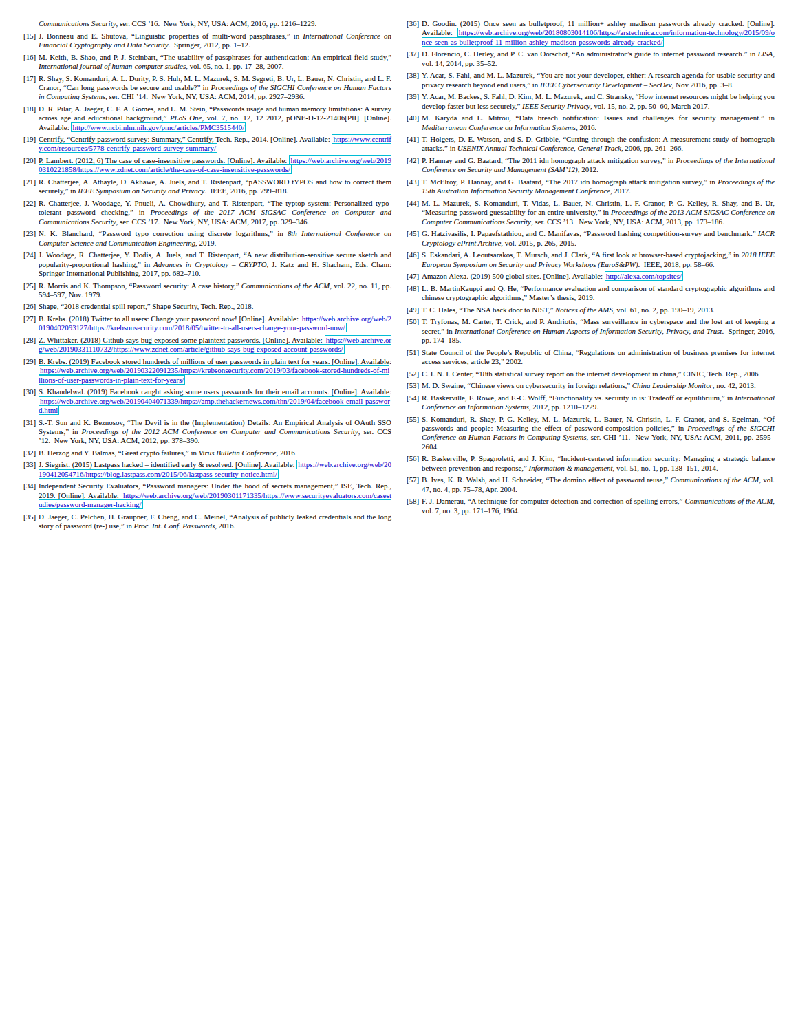Communications Security, ser. CCS ’16. New York, NY, USA: ACM, 2016, pp. 1216–1229.
[15] J. Bonneau and E. Shutova, “Linguistic properties of multi-word passphrases,” in International Conference on Financial Cryptography and Data Security. Springer, 2012, pp. 1–12.
[16] M. Keith, B. Shao, and P. J. Steinbart, “The usability of passphrases for authentication: An empirical field study,” International journal of human-computer studies, vol. 65, no. 1, pp. 17–28, 2007.
[17] R. Shay, S. Komanduri, A. L. Durity, P. S. Huh, M. L. Mazurek, S. M. Segreti, B. Ur, L. Bauer, N. Christin, and L. F. Cranor, “Can long passwords be secure and usable?” in Proceedings of the SIGCHI Conference on Human Factors in Computing Systems, ser. CHI ’14. New York, NY, USA: ACM, 2014, pp. 2927–2936.
[18] D. R. Pilar, A. Jaeger, C. F. A. Gomes, and L. M. Stein, “Passwords usage and human memory limitations: A survey across age and educational background,” PLoS One, vol. 7, no. 12, 12 2012, pONE-D-12-21406[PII]. [Online]. Available: http://www.ncbi.nlm.nih.gov/pmc/articles/PMC3515440/
[19] Centrify, “Centrify password survey: Summary,” Centrify, Tech. Rep., 2014. [Online]. Available: https://www.centrify.com/resources/5778-centrify-password-survey-summary/
[20] P. Lambert. (2012, 6) The case of case-insensitive passwords. [Online]. Available: https://web.archive.org/web/20190310221858/https://www.zdnet.com/article/the-case-of-case-insensitive-passwords/
[21] R. Chatterjee, A. Athayle, D. Akhawe, A. Juels, and T. Ristenpart, “pASSWORD tYPOS and how to correct them securely,” in IEEE Symposium on Security and Privacy. IEEE, 2016, pp. 799–818.
[22] R. Chatterjee, J. Woodage, Y. Pnueli, A. Chowdhury, and T. Ristenpart, “The typtop system: Personalized typo-tolerant password checking,” in Proceedings of the 2017 ACM SIGSAC Conference on Computer and Communications Security, ser. CCS ’17. New York, NY, USA: ACM, 2017, pp. 329–346.
[23] N. K. Blanchard, “Password typo correction using discrete logarithms,” in 8th International Conference on Computer Science and Communication Engineering, 2019.
[24] J. Woodage, R. Chatterjee, Y. Dodis, A. Juels, and T. Ristenpart, “A new distribution-sensitive secure sketch and popularity-proportional hashing,” in Advances in Cryptology – CRYPTO, J. Katz and H. Shacham, Eds. Cham: Springer International Publishing, 2017, pp. 682–710.
[25] R. Morris and K. Thompson, “Password security: A case history,” Communications of the ACM, vol. 22, no. 11, pp. 594–597, Nov. 1979.
[26] Shape, “2018 credential spill report,” Shape Security, Tech. Rep., 2018.
[27] B. Krebs. (2018) Twitter to all users: Change your password now! [Online]. Available: https://web.archive.org/web/20190402093127/https://krebsonsecurity.com/2018/05/twitter-to-all-users-change-your-password-now/
[28] Z. Whittaker. (2018) Github says bug exposed some plaintext passwords. [Online]. Available: https://web.archive.org/web/20190331110732/https://www.zdnet.com/article/github-says-bug-exposed-account-passwords/
[29] B. Krebs. (2019) Facebook stored hundreds of millions of user passwords in plain text for years. [Online]. Available: https://web.archive.org/web/20190322091235/https://krebsonsecurity.com/2019/03/facebook-stored-hundreds-of-millions-of-user-passwords-in-plain-text-for-years/
[30] S. Khandelwal. (2019) Facebook caught asking some users passwords for their email accounts. [Online]. Available: https://web.archive.org/web/20190404071339/https://amp.thehackernews.com/thn/2019/04/facebook-email-password.html
[31] S.-T. Sun and K. Beznosov, “The Devil is in the (Implementation) Details: An Empirical Analysis of OAuth SSO Systems,” in Proceedings of the 2012 ACM Conference on Computer and Communications Security, ser. CCS ’12. New York, NY, USA: ACM, 2012, pp. 378–390.
[32] B. Herzog and Y. Balmas, “Great crypto failures,” in Virus Bulletin Conference, 2016.
[33] J. Siegrist. (2015) Lastpass hacked – identified early & resolved. [Online]. Available: https://web.archive.org/web/20190412054716/https://blog.lastpass.com/2015/06/lastpass-security-notice.html/
[34] Independent Security Evaluators, “Password managers: Under the hood of secrets management,” ISE, Tech. Rep., 2019. [Online]. Available: https://web.archive.org/web/20190301171335/https://www.securityevaluators.com/casestudies/password-manager-hacking/
[35] D. Jaeger, C. Pelchen, H. Graupner, F. Cheng, and C. Meinel, “Analysis of publicly leaked credentials and the long story of password (re-) use,” in Proc. Int. Conf. Passwords, 2016.
[36] D. Goodin. (2015) Once seen as bulletproof, 11 million+ ashley madison passwords already cracked. [Online]. Available: https://web.archive.org/web/20180803014106/https://arstechnica.com/information-technology/2015/09/once-seen-as-bulletproof-11-million-ashley-madison-passwords-already-cracked/
[37] D. Florêncio, C. Herley, and P. C. van Oorschot, “An administrator’s guide to internet password research.” in LISA, vol. 14, 2014, pp. 35–52.
[38] Y. Acar, S. Fahl, and M. L. Mazurek, “You are not your developer, either: A research agenda for usable security and privacy research beyond end users,” in IEEE Cybersecurity Development – SecDev, Nov 2016, pp. 3–8.
[39] Y. Acar, M. Backes, S. Fahl, D. Kim, M. L. Mazurek, and C. Stransky, “How internet resources might be helping you develop faster but less securely,” IEEE Security Privacy, vol. 15, no. 2, pp. 50–60, March 2017.
[40] M. Karyda and L. Mitrou, “Data breach notification: Issues and challenges for security management.” in Mediterranean Conference on Information Systems, 2016.
[41] T. Holgers, D. E. Watson, and S. D. Gribble, “Cutting through the confusion: A measurement study of homograph attacks.” in USENIX Annual Technical Conference, General Track, 2006, pp. 261–266.
[42] P. Hannay and G. Baatard, “The 2011 idn homograph attack mitigation survey,” in Proceedings of the International Conference on Security and Management (SAM’12), 2012.
[43] T. McElroy, P. Hannay, and G. Baatard, “The 2017 idn homograph attack mitigation survey,” in Proceedings of the 15th Australian Information Security Management Conference, 2017.
[44] M. L. Mazurek, S. Komanduri, T. Vidas, L. Bauer, N. Christin, L. F. Cranor, P. G. Kelley, R. Shay, and B. Ur, “Measuring password guessability for an entire university,” in Proceedings of the 2013 ACM SIGSAC Conference on Computer Communications Security, ser. CCS ’13. New York, NY, USA: ACM, 2013, pp. 173–186.
[45] G. Hatzivasilis, I. Papaefstathiou, and C. Manifavas, “Password hashing competition-survey and benchmark.” IACR Cryptology ePrint Archive, vol. 2015, p. 265, 2015.
[46] S. Eskandari, A. Leoutsarakos, T. Mursch, and J. Clark, “A first look at browser-based cryptojacking,” in 2018 IEEE European Symposium on Security and Privacy Workshops (EuroS&PW). IEEE, 2018, pp. 58–66.
[47] Amazon Alexa. (2019) 500 global sites. [Online]. Available: http://alexa.com/topsites/
[48] L. B. MartinKauppi and Q. He, “Performance evaluation and comparison of standard cryptographic algorithms and chinese cryptographic algorithms,” Master’s thesis, 2019.
[49] T. C. Hales, “The NSA back door to NIST,” Notices of the AMS, vol. 61, no. 2, pp. 190–19, 2013.
[50] T. Tryfonas, M. Carter, T. Crick, and P. Andriotis, “Mass surveillance in cyberspace and the lost art of keeping a secret,” in International Conference on Human Aspects of Information Security, Privacy, and Trust. Springer, 2016, pp. 174–185.
[51] State Council of the People’s Republic of China, “Regulations on administration of business premises for internet access services, article 23,” 2002.
[52] C. I. N. I. Center, “18th statistical survey report on the internet development in china,” CINIC, Tech. Rep., 2006.
[53] M. D. Swaine, “Chinese views on cybersecurity in foreign relations,” China Leadership Monitor, no. 42, 2013.
[54] R. Baskerville, F. Rowe, and F.-C. Wolff, “Functionality vs. security in is: Tradeoff or equilibrium,” in International Conference on Information Systems, 2012, pp. 1210–1229.
[55] S. Komanduri, R. Shay, P. G. Kelley, M. L. Mazurek, L. Bauer, N. Christin, L. F. Cranor, and S. Egelman, “Of passwords and people: Measuring the effect of password-composition policies,” in Proceedings of the SIGCHI Conference on Human Factors in Computing Systems, ser. CHI ’11. New York, NY, USA: ACM, 2011, pp. 2595–2604.
[56] R. Baskerville, P. Spagnoletti, and J. Kim, “Incident-centered information security: Managing a strategic balance between prevention and response,” Information & management, vol. 51, no. 1, pp. 138–151, 2014.
[57] B. Ives, K. R. Walsh, and H. Schneider, “The domino effect of password reuse,” Communications of the ACM, vol. 47, no. 4, pp. 75–78, Apr. 2004.
[58] F. J. Damerau, “A technique for computer detection and correction of spelling errors,” Communications of the ACM, vol. 7, no. 3, pp. 171–176, 1964.